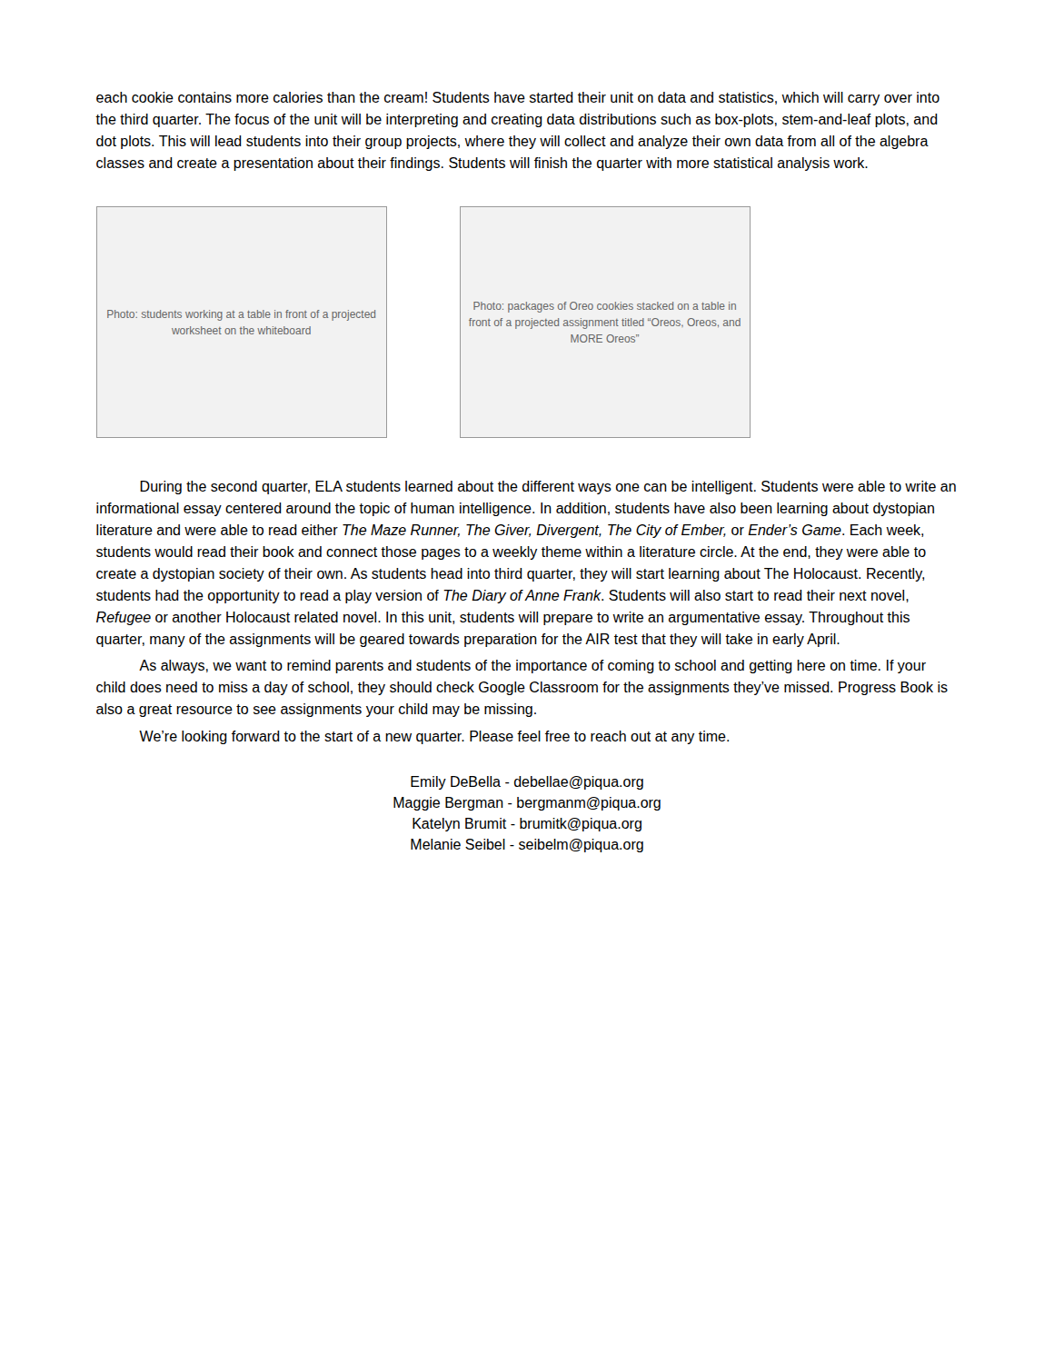each cookie contains more calories than the cream! Students have started their unit on data and statistics, which will carry over into the third quarter. The focus of the unit will be interpreting and creating data distributions such as box-plots, stem-and-leaf plots, and dot plots. This will lead students into their group projects, where they will collect and analyze their own data from all of the algebra classes and create a presentation about their findings. Students will finish the quarter with more statistical analysis work.
Photo: students working at a table in front of a projected worksheet on the whiteboard
Photo: packages of Oreo cookies stacked on a table in front of a projected assignment titled “Oreos, Oreos, and MORE Oreos”
During the second quarter, ELA students learned about the different ways one can be intelligent. Students were able to write an informational essay centered around the topic of human intelligence. In addition, students have also been learning about dystopian literature and were able to read either The Maze Runner, The Giver, Divergent, The City of Ember, or Ender’s Game. Each week, students would read their book and connect those pages to a weekly theme within a literature circle. At the end, they were able to create a dystopian society of their own. As students head into third quarter, they will start learning about The Holocaust. Recently, students had the opportunity to read a play version of The Diary of Anne Frank. Students will also start to read their next novel, Refugee or another Holocaust related novel. In this unit, students will prepare to write an argumentative essay. Throughout this quarter, many of the assignments will be geared towards preparation for the AIR test that they will take in early April.
As always, we want to remind parents and students of the importance of coming to school and getting here on time. If your child does need to miss a day of school, they should check Google Classroom for the assignments they’ve missed. Progress Book is also a great resource to see assignments your child may be missing.
We’re looking forward to the start of a new quarter. Please feel free to reach out at any time.
Emily DeBella - debellae@piqua.org
Maggie Bergman - bergmanm@piqua.org
Katelyn Brumit - brumitk@piqua.org
Melanie Seibel - seibelm@piqua.org